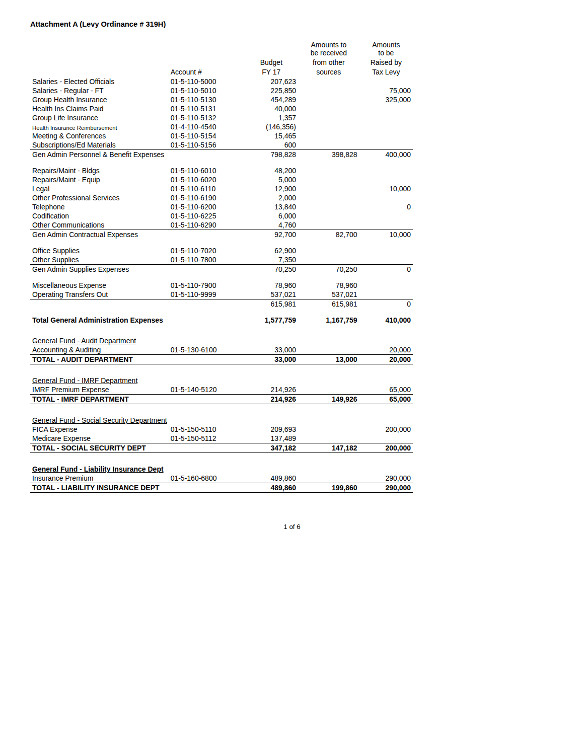Attachment A (Levy Ordinance # 319H)
| | | | Amounts to be received | Amounts to be |
| --- | --- | --- | --- | --- |
| | | Budget | from other | Raised by |
| | Account # | FY 17 | sources | Tax Levy |
| Salaries - Elected Officials | 01-5-110-5000 | 207,623 | | |
| Salaries - Regular - FT | 01-5-110-5010 | 225,850 | | 75,000 |
| Group Health Insurance | 01-5-110-5130 | 454,289 | | 325,000 |
| Health Ins Claims Paid | 01-5-110-5131 | 40,000 | | |
| Group Life Insurance | 01-5-110-5132 | 1,357 | | |
| Health Insurance Reimbursement | 01-4-110-4540 | (146,356) | | |
| Meeting & Conferences | 01-5-110-5154 | 15,465 | | |
| Subscriptions/Ed Materials | 01-5-110-5156 | 600 | | |
| Gen Admin Personnel & Benefit Expenses | 798,828 | 398,828 | 400,000 |
| Repairs/Maint - Bldgs | 01-5-110-6010 | 48,200 | | |
| Repairs/Maint - Equip | 01-5-110-6020 | 5,000 | | |
| Legal | 01-5-110-6110 | 12,900 | | 10,000 |
| Other Professional Services | 01-5-110-6190 | 2,000 | | |
| Telephone | 01-5-110-6200 | 13,840 | | 0 |
| Codification | 01-5-110-6225 | 6,000 | | |
| Other Communications | 01-5-110-6290 | 4,760 | | |
| Gen Admin Contractual Expenses | 92,700 | 82,700 | 10,000 |
| Office Supplies | 01-5-110-7020 | 62,900 | | |
| Other Supplies | 01-5-110-7800 | 7,350 | | |
| Gen Admin Supplies Expenses | 70,250 | 70,250 | 0 |
| Miscellaneous Expense | 01-5-110-7900 | 78,960 | 78,960 | |
| Operating Transfers Out | 01-5-110-9999 | 537,021 | 537,021 | |
| | 615,981 | 615,981 | 0 |
| Total General Administration Expenses | 1,577,759 | 1,167,759 | 410,000 |
| General Fund - Audit Department | | | |
| Accounting & Auditing | 01-5-130-6100 | 33,000 | | 20,000 |
| TOTAL - AUDIT DEPARTMENT | 33,000 | 13,000 | 20,000 |
| General Fund - IMRF Department | | | |
| IMRF Premium Expense | 01-5-140-5120 | 214,926 | | 65,000 |
| TOTAL - IMRF DEPARTMENT | 214,926 | 149,926 | 65,000 |
| General Fund - Social Security Department | | | |
| FICA Expense | 01-5-150-5110 | 209,693 | | 200,000 |
| Medicare Expense | 01-5-150-5112 | 137,489 | | |
| TOTAL - SOCIAL SECURITY DEPT | 347,182 | 147,182 | 200,000 |
| General Fund - Liability Insurance Dept | | | |
| Insurance Premium | 01-5-160-6800 | 489,860 | | 290,000 |
| TOTAL - LIABILITY INSURANCE DEPT | 489,860 | 199,860 | 290,000 |
1 of 6